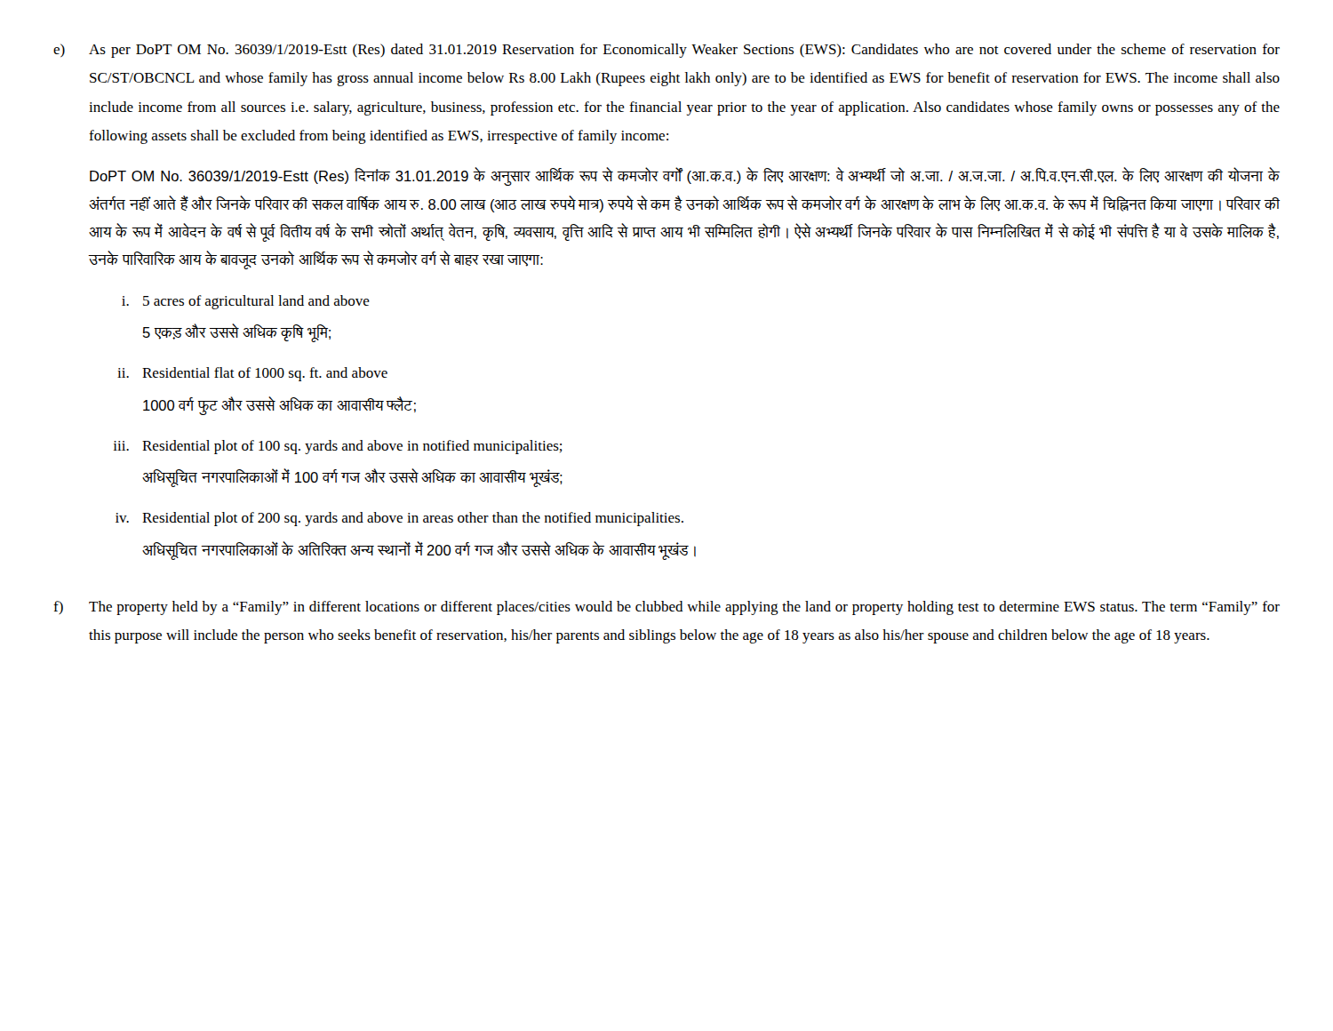e)
As per DoPT OM No. 36039/1/2019-Estt (Res) dated 31.01.2019 Reservation for Economically Weaker Sections (EWS): Candidates who are not covered under the scheme of reservation for SC/ST/OBCNCL and whose family has gross annual income below Rs 8.00 Lakh (Rupees eight lakh only) are to be identified as EWS for benefit of reservation for EWS. The income shall also include income from all sources i.e. salary, agriculture, business, profession etc. for the financial year prior to the year of application. Also candidates whose family owns or possesses any of the following assets shall be excluded from being identified as EWS, irrespective of family income:
DoPT OM No. 36039/1/2019-Estt (Res) दिनांक 31.01.2019 के अनुसार आर्थिक रूप से कमजोर वर्गों (आ.क.व.) के लिए आरक्षण: वे अभ्यर्थी जो अ.जा. / अ.ज.जा. / अ.पि.व.एन.सी.एल. के लिए आरक्षण की योजना के अंतर्गत नहीं आते हैं और जिनके परिवार की सकल वार्षिक आय रु. 8.00 लाख (आठ लाख रुपये मात्र) रुपये से कम है उनको आर्थिक रूप से कमजोर वर्ग के आरक्षण के लाभ के लिए आ.क.व. के रूप में चिह्निनत किया जाएगा। परिवार की आय के रूप में आवेदन के वर्ष से पूर्व वितीय वर्ष के सभी स्रोतों अर्थात् वेतन, कृषि, व्यवसाय, वृत्ति आदि से प्राप्त आय भी सम्मिलित होगी। ऐसे अभ्यर्थी जिनके परिवार के पास निम्नलिखित में से कोई भी संपत्ति है या वे उसके मालिक है, उनके पारिवारिक आय के बावजूद उनको आर्थिक रूप से कमजोर वर्ग से बाहर रखा जाएगा:
5 acres of agricultural land and above 5 एकड़ और उससे अधिक कृषि भूमि;
Residential flat of 1000 sq. ft. and above 1000 वर्ग फुट और उससे अधिक का आवासीय फ्लैट;
Residential plot of 100 sq. yards and above in notified municipalities; अधिसूचित नगरपालिकाओं में 100 वर्ग गज और उससे अधिक का आवासीय भूखंड;
Residential plot of 200 sq. yards and above in areas other than the notified municipalities. अधिसूचित नगरपालिकाओं के अतिरिक्त अन्य स्थानों में 200 वर्ग गज और उससे अधिक के आवासीय भूखंड।
f)
The property held by a “Family” in different locations or different places/cities would be clubbed while applying the land or property holding test to determine EWS status. The term “Family” for this purpose will include the person who seeks benefit of reservation, his/her parents and siblings below the age of 18 years as also his/her spouse and children below the age of 18 years.